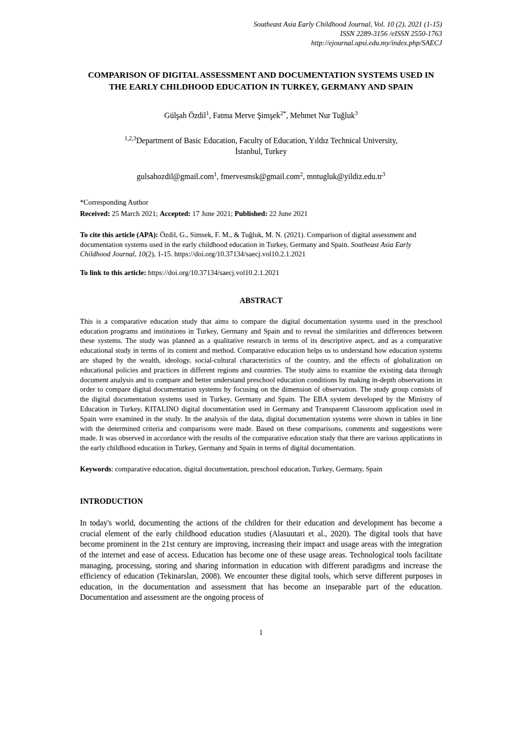Southeast Asia Early Childhood Journal, Vol. 10 (2), 2021 (1-15)
ISSN 2289-3156 /eISSN 2550-1763
http://ejournal.upsi.edu.my/index.php/SAECJ
Comparison of Digital Assessment and Documentation Systems Used in the Early Childhood Education in Turkey, Germany and Spain
Gülşah Özdil1, Fatma Merve Şimşek2*, Mehmet Nur Tuğluk3
1,2,3Department of Basic Education, Faculty of Education, Yıldız Technical University,
İstanbul, Turkey
gulsahozdil@gmail.com1, fmervesmsk@gmail.com2, mntugluk@yildiz.edu.tr3
*Corresponding Author
Received: 25 March 2021; Accepted: 17 June 2021; Published: 22 June 2021
To cite this article (APA): Özdil, G., Simsek, F. M., & Tuğluk, M. N. (2021). Comparison of digital assessment and documentation systems used in the early childhood education in Turkey, Germany and Spain. Southeast Asia Early Childhood Journal, 10(2), 1-15. https://doi.org/10.37134/saecj.vol10.2.1.2021
To link to this article: https://doi.org/10.37134/saecj.vol10.2.1.2021
Abstract
This is a comparative education study that aims to compare the digital documentation systems used in the preschool education programs and institutions in Turkey, Germany and Spain and to reveal the similarities and differences between these systems. The study was planned as a qualitative research in terms of its descriptive aspect, and as a comparative educational study in terms of its content and method. Comparative education helps us to understand how education systems are shaped by the wealth, ideology, social-cultural characteristics of the country, and the effects of globalization on educational policies and practices in different regions and countries. The study aims to examine the existing data through document analysis and to compare and better understand preschool education conditions by making in-depth observations in order to compare digital documentation systems by focusing on the dimension of observation. The study group consists of the digital documentation systems used in Turkey, Germany and Spain. The EBA system developed by the Ministry of Education in Turkey, KITALINO digital documentation used in Germany and Transparent Classroom application used in Spain were examined in the study. In the analysis of the data, digital documentation systems were shown in tables in line with the determined criteria and comparisons were made. Based on these comparisons, comments and suggestions were made. It was observed in accordance with the results of the comparative education study that there are various applications in the early childhood education in Turkey, Germany and Spain in terms of digital documentation.
Keywords: comparative education, digital documentation, preschool education, Turkey, Germany, Spain
Introduction
In today's world, documenting the actions of the children for their education and development has become a crucial element of the early childhood education studies (Alasuutari et al., 2020). The digital tools that have become prominent in the 21st century are improving, increasing their impact and usage areas with the integration of the internet and ease of access. Education has become one of these usage areas. Technological tools facilitate managing, processing, storing and sharing information in education with different paradigms and increase the efficiency of education (Tekinarslan, 2008). We encounter these digital tools, which serve different purposes in education, in the documentation and assessment that has become an inseparable part of the education. Documentation and assessment are the ongoing process of
1